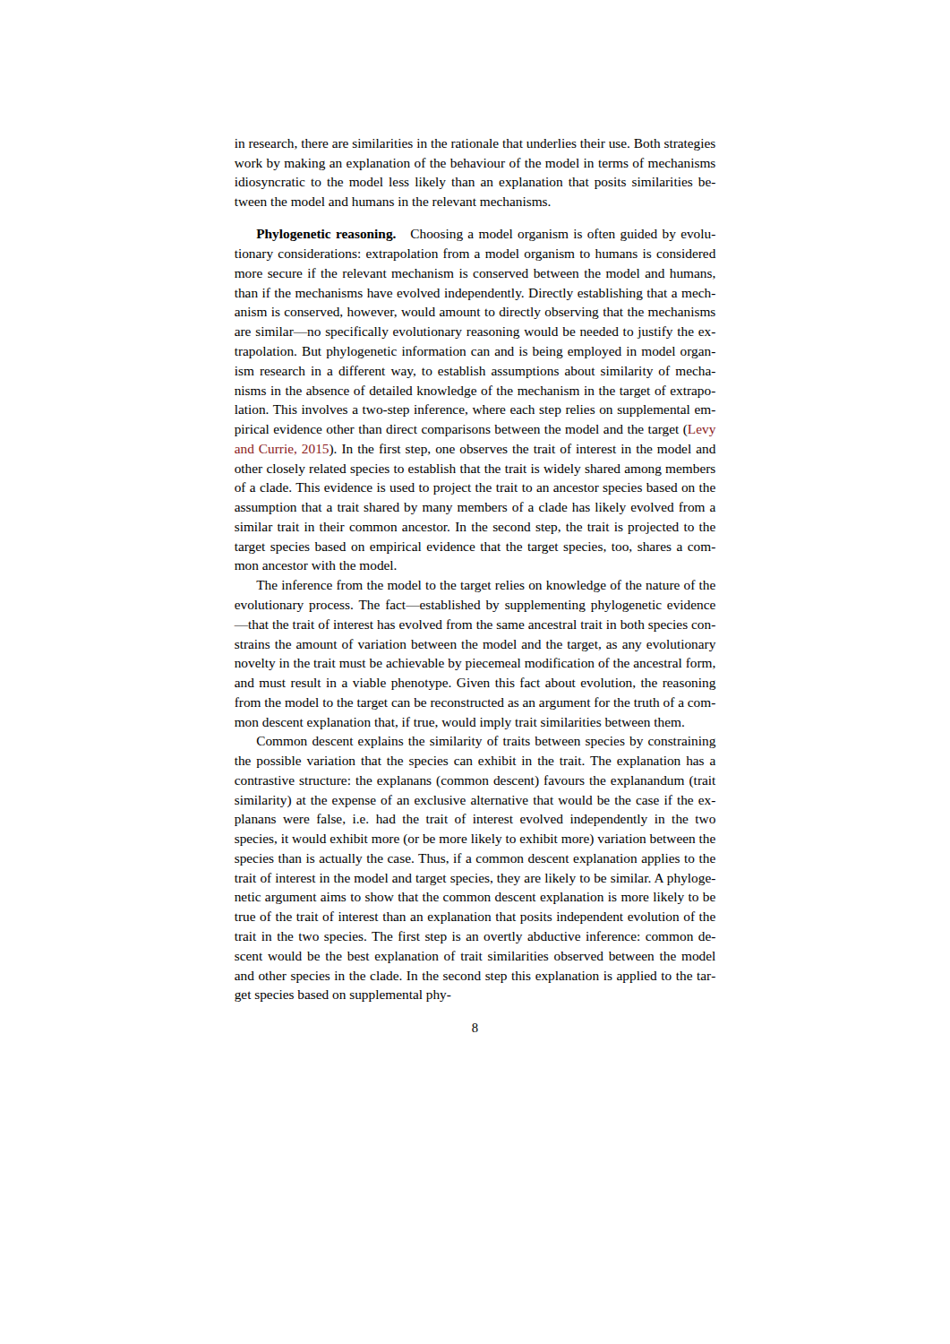in research, there are similarities in the rationale that underlies their use. Both strategies work by making an explanation of the behaviour of the model in terms of mechanisms idiosyncratic to the model less likely than an explanation that posits similarities between the model and humans in the relevant mechanisms.
Phylogenetic reasoning. Choosing a model organism is often guided by evolutionary considerations: extrapolation from a model organism to humans is considered more secure if the relevant mechanism is conserved between the model and humans, than if the mechanisms have evolved independently. Directly establishing that a mechanism is conserved, however, would amount to directly observing that the mechanisms are similar—no specifically evolutionary reasoning would be needed to justify the extrapolation. But phylogenetic information can and is being employed in model organism research in a different way, to establish assumptions about similarity of mechanisms in the absence of detailed knowledge of the mechanism in the target of extrapolation. This involves a two-step inference, where each step relies on supplemental empirical evidence other than direct comparisons between the model and the target (Levy and Currie, 2015). In the first step, one observes the trait of interest in the model and other closely related species to establish that the trait is widely shared among members of a clade. This evidence is used to project the trait to an ancestor species based on the assumption that a trait shared by many members of a clade has likely evolved from a similar trait in their common ancestor. In the second step, the trait is projected to the target species based on empirical evidence that the target species, too, shares a common ancestor with the model.
The inference from the model to the target relies on knowledge of the nature of the evolutionary process. The fact—established by supplementing phylogenetic evidence—that the trait of interest has evolved from the same ancestral trait in both species constrains the amount of variation between the model and the target, as any evolutionary novelty in the trait must be achievable by piecemeal modification of the ancestral form, and must result in a viable phenotype. Given this fact about evolution, the reasoning from the model to the target can be reconstructed as an argument for the truth of a common descent explanation that, if true, would imply trait similarities between them.
Common descent explains the similarity of traits between species by constraining the possible variation that the species can exhibit in the trait. The explanation has a contrastive structure: the explanans (common descent) favours the explanandum (trait similarity) at the expense of an exclusive alternative that would be the case if the explanans were false, i.e. had the trait of interest evolved independently in the two species, it would exhibit more (or be more likely to exhibit more) variation between the species than is actually the case. Thus, if a common descent explanation applies to the trait of interest in the model and target species, they are likely to be similar. A phylogenetic argument aims to show that the common descent explanation is more likely to be true of the trait of interest than an explanation that posits independent evolution of the trait in the two species. The first step is an overtly abductive inference: common descent would be the best explanation of trait similarities observed between the model and other species in the clade. In the second step this explanation is applied to the target species based on supplemental phy-
8